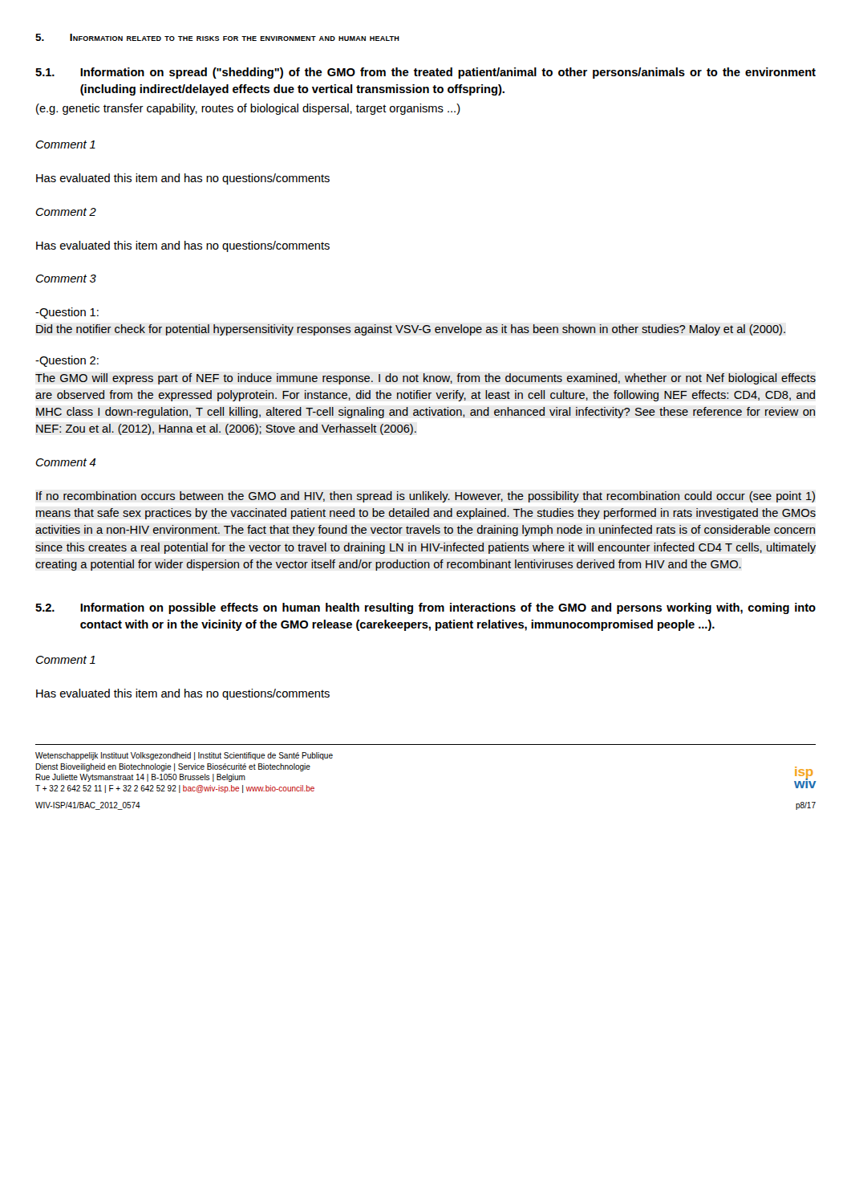5. Information related to the risks for the environment and human health
5.1. Information on spread ("shedding") of the GMO from the treated patient/animal to other persons/animals or to the environment (including indirect/delayed effects due to vertical transmission to offspring).
(e.g. genetic transfer capability, routes of biological dispersal, target organisms ...)
Comment 1
Has evaluated this item and has no questions/comments
Comment 2
Has evaluated this item and has no questions/comments
Comment 3
-Question 1:
Did the notifier check for potential hypersensitivity responses against VSV-G envelope as it has been shown in other studies? Maloy et al (2000).
-Question 2:
The GMO will express part of NEF to induce immune response. I do not know, from the documents examined, whether or not Nef biological effects are observed from the expressed polyprotein. For instance, did the notifier verify, at least in cell culture, the following NEF effects: CD4, CD8, and MHC class I down-regulation, T cell killing, altered T-cell signaling and activation, and enhanced viral infectivity? See these reference for review on NEF: Zou et al. (2012), Hanna et al. (2006); Stove and Verhasselt (2006).
Comment 4
If no recombination occurs between the GMO and HIV, then spread is unlikely. However, the possibility that recombination could occur (see point 1) means that safe sex practices by the vaccinated patient need to be detailed and explained. The studies they performed in rats investigated the GMOs activities in a non-HIV environment. The fact that they found the vector travels to the draining lymph node in uninfected rats is of considerable concern since this creates a real potential for the vector to travel to draining LN in HIV-infected patients where it will encounter infected CD4 T cells, ultimately creating a potential for wider dispersion of the vector itself and/or production of recombinant lentiviruses derived from HIV and the GMO.
5.2. Information on possible effects on human health resulting from interactions of the GMO and persons working with, coming into contact with or in the vicinity of the GMO release (carekeepers, patient relatives, immunocompromised people ...).
Comment 1
Has evaluated this item and has no questions/comments
Wetenschappelijk Instituut Volksgezondheid | Institut Scientifique de Santé Publique
Dienst Bioveiligheid en Biotechnologie | Service Biosécurité et Biotechnologie
Rue Juliette Wytsmanstraat 14 | B-1050 Brussels | Belgium
T + 32 2 642 52 11 | F + 32 2 642 52 92 | bac@wiv-isp.be | www.bio-council.be
isp wiv
WIV-ISP/41/BAC_2012_0574 p8/17